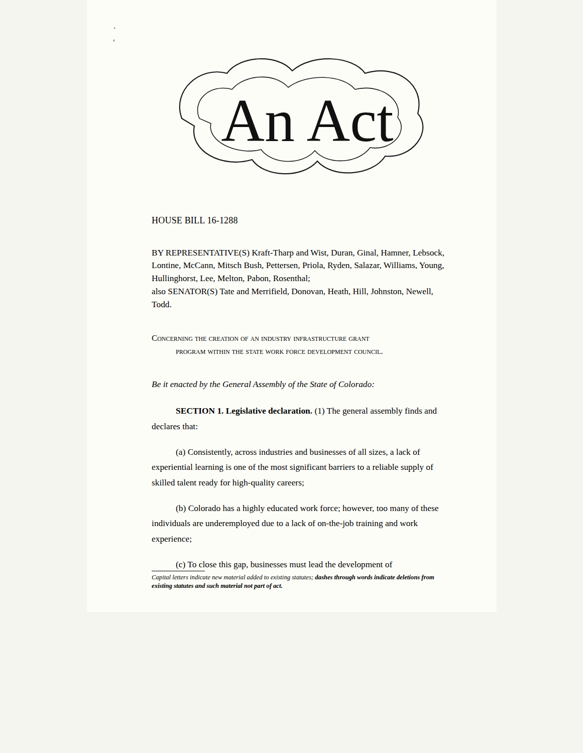· '
An Act
HOUSE BILL 16-1288
BY REPRESENTATIVE(S) Kraft-Tharp and Wist, Duran, Ginal, Hamner, Lebsock, Lontine, McCann, Mitsch Bush, Pettersen, Priola, Ryden, Salazar, Williams, Young, Hullinghorst, Lee, Melton, Pabon, Rosenthal;
also SENATOR(S) Tate and Merrifield, Donovan, Heath, Hill, Johnston, Newell, Todd.
Concerning the creation of an industry infrastructure grant program within the state work force development council.
Be it enacted by the General Assembly of the State of Colorado:
SECTION 1. Legislative declaration. (1) The general assembly finds and declares that:
(a) Consistently, across industries and businesses of all sizes, a lack of experiential learning is one of the most significant barriers to a reliable supply of skilled talent ready for high-quality careers;
(b) Colorado has a highly educated work force; however, too many of these individuals are underemployed due to a lack of on-the-job training and work experience;
(c) To close this gap, businesses must lead the development of
Capital letters indicate new material added to existing statutes; dashes through words indicate deletions from existing statutes and such material not part of act.